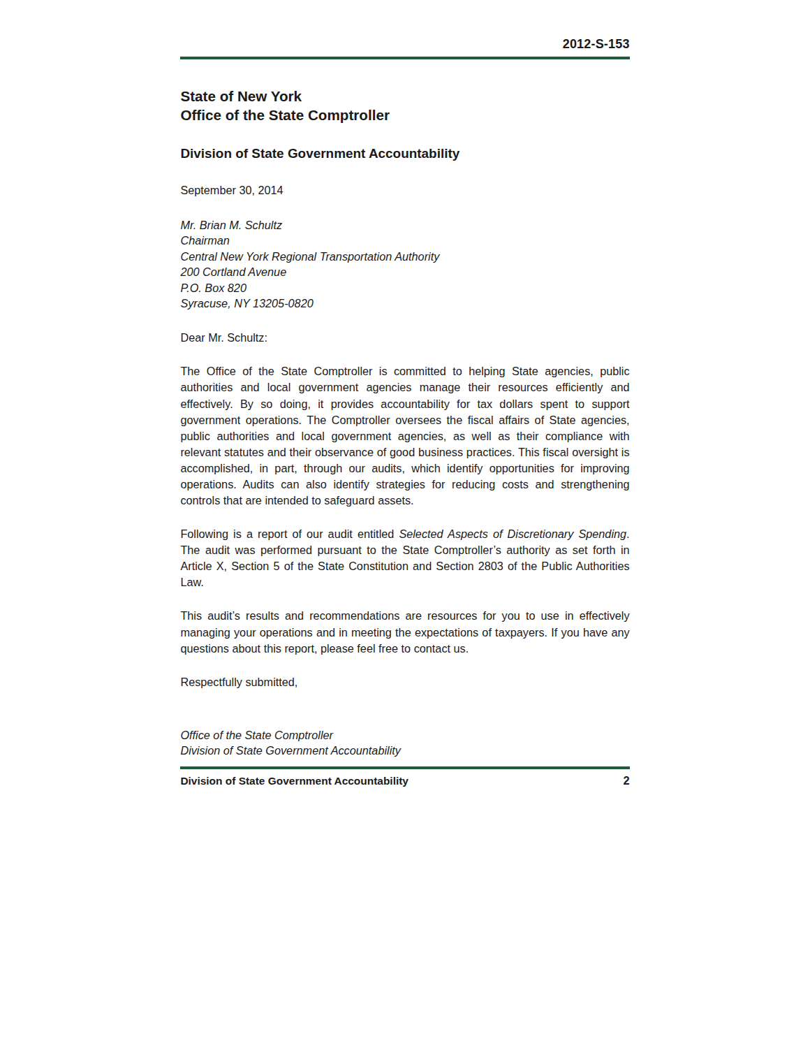2012-S-153
State of New York
Office of the State Comptroller
Division of State Government Accountability
September 30, 2014
Mr. Brian M. Schultz
Chairman
Central New York Regional Transportation Authority
200 Cortland Avenue
P.O. Box 820
Syracuse, NY 13205-0820
Dear Mr. Schultz:
The Office of the State Comptroller is committed to helping State agencies, public authorities and local government agencies manage their resources efficiently and effectively. By so doing, it provides accountability for tax dollars spent to support government operations. The Comptroller oversees the fiscal affairs of State agencies, public authorities and local government agencies, as well as their compliance with relevant statutes and their observance of good business practices. This fiscal oversight is accomplished, in part, through our audits, which identify opportunities for improving operations. Audits can also identify strategies for reducing costs and strengthening controls that are intended to safeguard assets.
Following is a report of our audit entitled Selected Aspects of Discretionary Spending. The audit was performed pursuant to the State Comptroller’s authority as set forth in Article X, Section 5 of the State Constitution and Section 2803 of the Public Authorities Law.
This audit’s results and recommendations are resources for you to use in effectively managing your operations and in meeting the expectations of taxpayers. If you have any questions about this report, please feel free to contact us.
Respectfully submitted,
Office of the State Comptroller
Division of State Government Accountability
Division of State Government Accountability 2